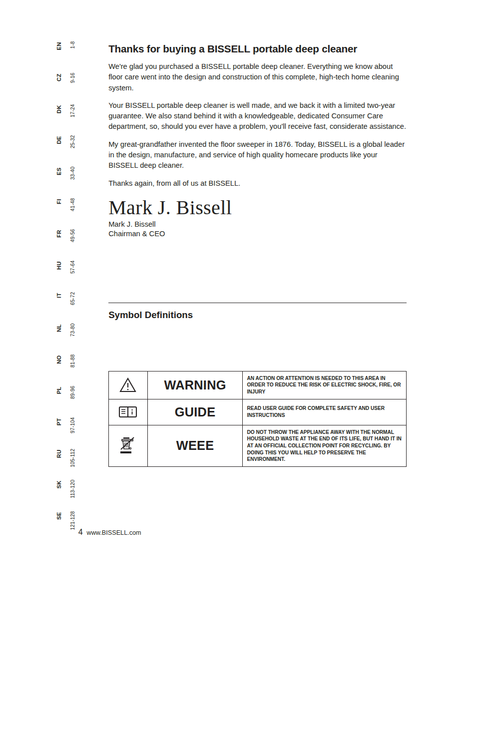EN 1-8
CZ 9-16
DK 17-24
DE 25-32
ES 33-40
FI 41-48
FR 49-56
HU 57-64
IT 65-72
NL 73-80
NO 81-88
PL 89-96
PT 97-104
RU 105-112
SK 113-120
SE 121-128
Thanks for buying a BISSELL portable deep cleaner
We're glad you purchased a BISSELL portable deep cleaner. Everything we know about floor care went into the design and construction of this complete, high-tech home cleaning system.
Your BISSELL portable deep cleaner is well made, and we back it with a limited two-year guarantee. We also stand behind it with a knowledgeable, dedicated Consumer Care department, so, should you ever have a problem, you'll receive fast, considerate assistance.
My great-grandfather invented the floor sweeper in 1876. Today, BISSELL is a global leader in the design, manufacture, and service of high quality homecare products like your BISSELL deep cleaner.
Thanks again, from all of us at BISSELL.
Mark J. Bissell
Mark J. Bissell
Chairman & CEO
Symbol Definitions
| | WARNING | An action or attention is needed to this area in order to reduce the risk of electric shock, fire, or injury |
| | GUIDE | Read user guide for complete safety and user instructions |
| | WEEE | Do not throw the appliance away with the normal household waste at the end of its life, but hand it in at an official collection point for recycling. By doing this you will help to preserve the environment. |
4 www.BISSELL.com